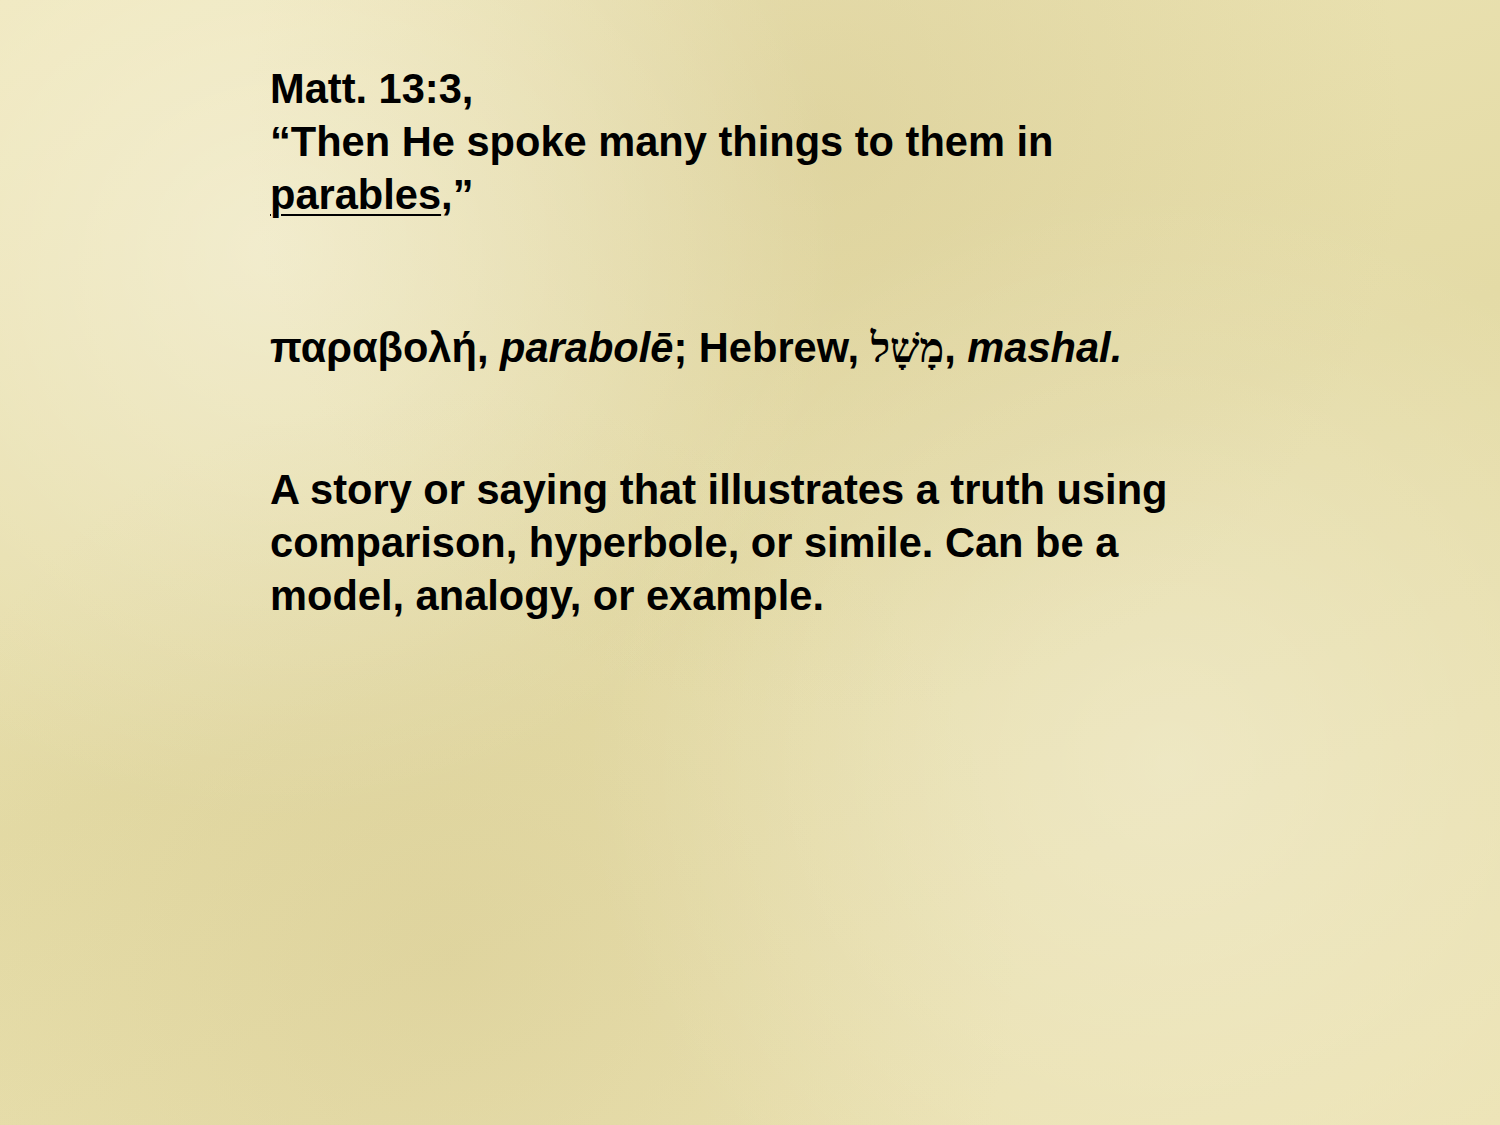Matt. 13:3,
“Then He spoke many things to them in parables,”
παραβολή, parabolē; Hebrew, מָשָׁל, mashal.
A story or saying that illustrates a truth using comparison, hyperbole, or simile. Can be a model, analogy, or example.